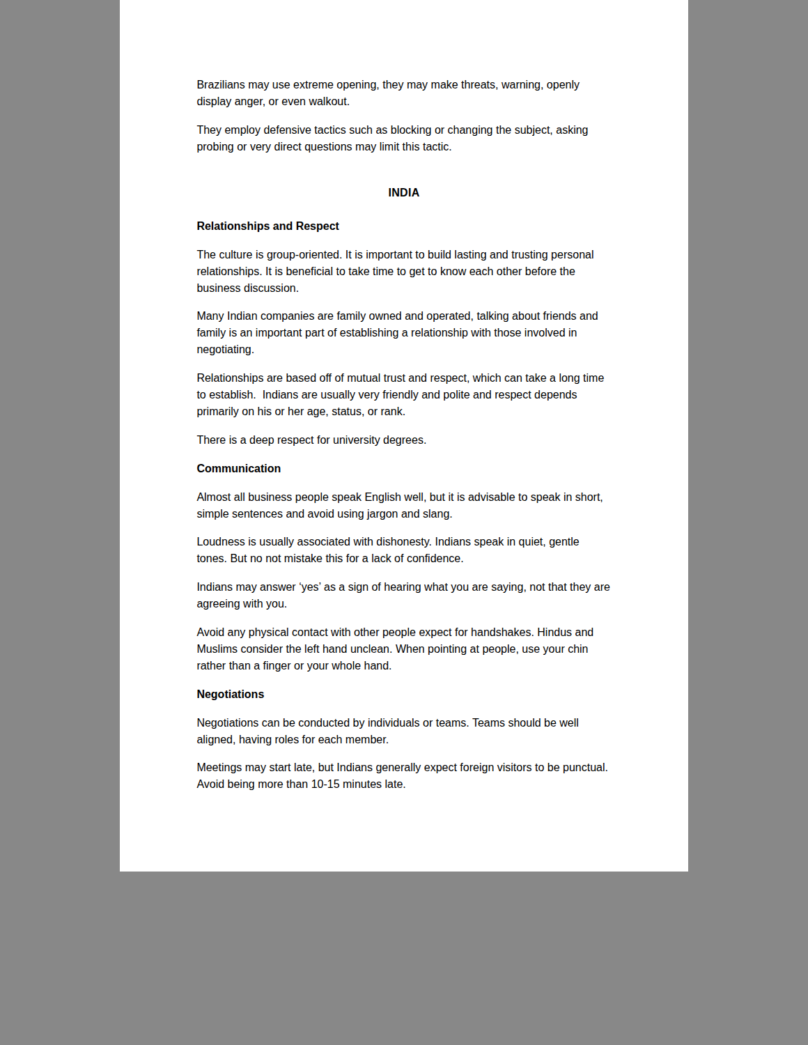Brazilians may use extreme opening, they may make threats, warning, openly display anger, or even walkout.
They employ defensive tactics such as blocking or changing the subject, asking probing or very direct questions may limit this tactic.
INDIA
Relationships and Respect
The culture is group-oriented. It is important to build lasting and trusting personal relationships. It is beneficial to take time to get to know each other before the business discussion.
Many Indian companies are family owned and operated, talking about friends and family is an important part of establishing a relationship with those involved in negotiating.
Relationships are based off of mutual trust and respect, which can take a long time to establish. Indians are usually very friendly and polite and respect depends primarily on his or her age, status, or rank.
There is a deep respect for university degrees.
Communication
Almost all business people speak English well, but it is advisable to speak in short, simple sentences and avoid using jargon and slang.
Loudness is usually associated with dishonesty. Indians speak in quiet, gentle tones. But no not mistake this for a lack of confidence.
Indians may answer ‘yes’ as a sign of hearing what you are saying, not that they are agreeing with you.
Avoid any physical contact with other people expect for handshakes. Hindus and Muslims consider the left hand unclean. When pointing at people, use your chin rather than a finger or your whole hand.
Negotiations
Negotiations can be conducted by individuals or teams. Teams should be well aligned, having roles for each member.
Meetings may start late, but Indians generally expect foreign visitors to be punctual. Avoid being more than 10-15 minutes late.